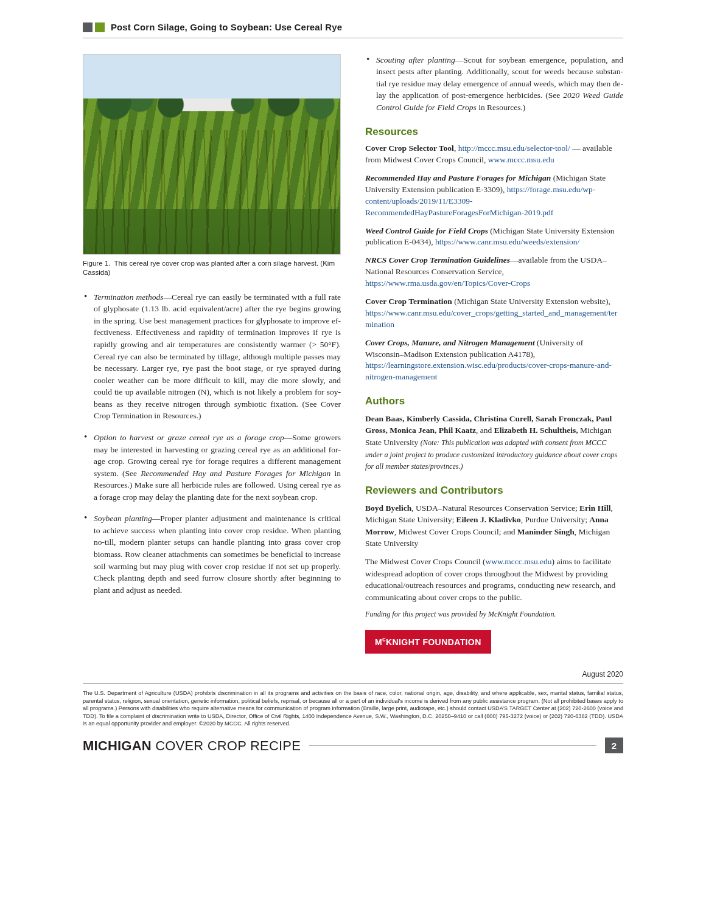Post Corn Silage, Going to Soybean: Use Cereal Rye
Figure 1. This cereal rye cover crop was planted after a corn silage harvest. (Kim Cassida)
Termination methods—Cereal rye can easily be terminated with a full rate of glyphosate (1.13 lb. acid equivalent/acre) after the rye begins growing in the spring. Use best management practices for glyphosate to improve effectiveness. Effectiveness and rapidity of termination improves if rye is rapidly growing and air temperatures are consistently warmer (> 50°F). Cereal rye can also be terminated by tillage, although multiple passes may be necessary. Larger rye, rye past the boot stage, or rye sprayed during cooler weather can be more difficult to kill, may die more slowly, and could tie up available nitrogen (N), which is not likely a problem for soybeans as they receive nitrogen through symbiotic fixation. (See Cover Crop Termination in Resources.)
Option to harvest or graze cereal rye as a forage crop—Some growers may be interested in harvesting or grazing cereal rye as an additional forage crop. Growing cereal rye for forage requires a different management system. (See Recommended Hay and Pasture Forages for Michigan in Resources.) Make sure all herbicide rules are followed. Using cereal rye as a forage crop may delay the planting date for the next soybean crop.
Soybean planting—Proper planter adjustment and maintenance is critical to achieve success when planting into cover crop residue. When planting no-till, modern planter setups can handle planting into grass cover crop biomass. Row cleaner attachments can sometimes be beneficial to increase soil warming but may plug with cover crop residue if not set up properly. Check planting depth and seed furrow closure shortly after beginning to plant and adjust as needed.
Scouting after planting—Scout for soybean emergence, population, and insect pests after planting. Additionally, scout for weeds because substantial rye residue may delay emergence of annual weeds, which may then delay the application of post-emergence herbicides. (See 2020 Weed Guide Control Guide for Field Crops in Resources.)
Resources
Cover Crop Selector Tool, http://mccc.msu.edu/selector-tool/ — available from Midwest Cover Crops Council, www.mccc.msu.edu
Recommended Hay and Pasture Forages for Michigan (Michigan State University Extension publication E-3309), https://forage.msu.edu/wp-content/uploads/2019/11/E3309-RecommendedHayPastureForagesForMichigan-2019.pdf
Weed Control Guide for Field Crops (Michigan State University Extension publication E-0434), https://www.canr.msu.edu/weeds/extension/
NRCS Cover Crop Termination Guidelines—available from the USDA–National Resources Conservation Service, https://www.rma.usda.gov/en/Topics/Cover-Crops
Cover Crop Termination (Michigan State University Extension website), https://www.canr.msu.edu/cover_crops/getting_started_and_management/termination
Cover Crops, Manure, and Nitrogen Management (University of Wisconsin–Madison Extension publication A4178), https://learningstore.extension.wisc.edu/products/cover-crops-manure-and-nitrogen-management
Authors
Dean Baas, Kimberly Cassida, Christina Curell, Sarah Fronczak, Paul Gross, Monica Jean, Phil Kaatz, and Elizabeth H. Schultheis, Michigan State University (Note: This publication was adapted with consent from MCCC under a joint project to produce customized introductory guidance about cover crops for all member states/provinces.)
Reviewers and Contributors
Boyd Byelich, USDA–Natural Resources Conservation Service; Erin Hill, Michigan State University; Eileen J. Kladivko, Purdue University; Anna Morrow, Midwest Cover Crops Council; and Maninder Singh, Michigan State University
The Midwest Cover Crops Council (www.mccc.msu.edu) aims to facilitate widespread adoption of cover crops throughout the Midwest by providing educational/outreach resources and programs, conducting new research, and communicating about cover crops to the public.
Funding for this project was provided by McKnight Foundation.
McKNIGHT FOUNDATION
August 2020
The U.S. Department of Agriculture (USDA) prohibits discrimination in all its programs and activities on the basis of race, color, national origin, age, disability, and where applicable, sex, marital status, familial status, parental status, religion, sexual orientation, genetic information, political beliefs, reprisal, or because all or a part of an individual’s income is derived from any public assistance program. (Not all prohibited bases apply to all programs.) Persons with disabilities who require alternative means for communication of program information (Braille, large print, audiotape, etc.) should contact USDA’S TARGET Center at (202) 720-2600 (voice and TDD). To file a complaint of discrimination write to USDA, Director, Office of Civil Rights, 1400 Independence Avenue, S.W., Washington, D.C. 20250–9410 or call (800) 795-3272 (voice) or (202) 720-6382 (TDD). USDA is an equal opportunity provider and employer. ©2020 by MCCC. All rights reserved.
MICHIGAN COVER CROP RECIPE
2